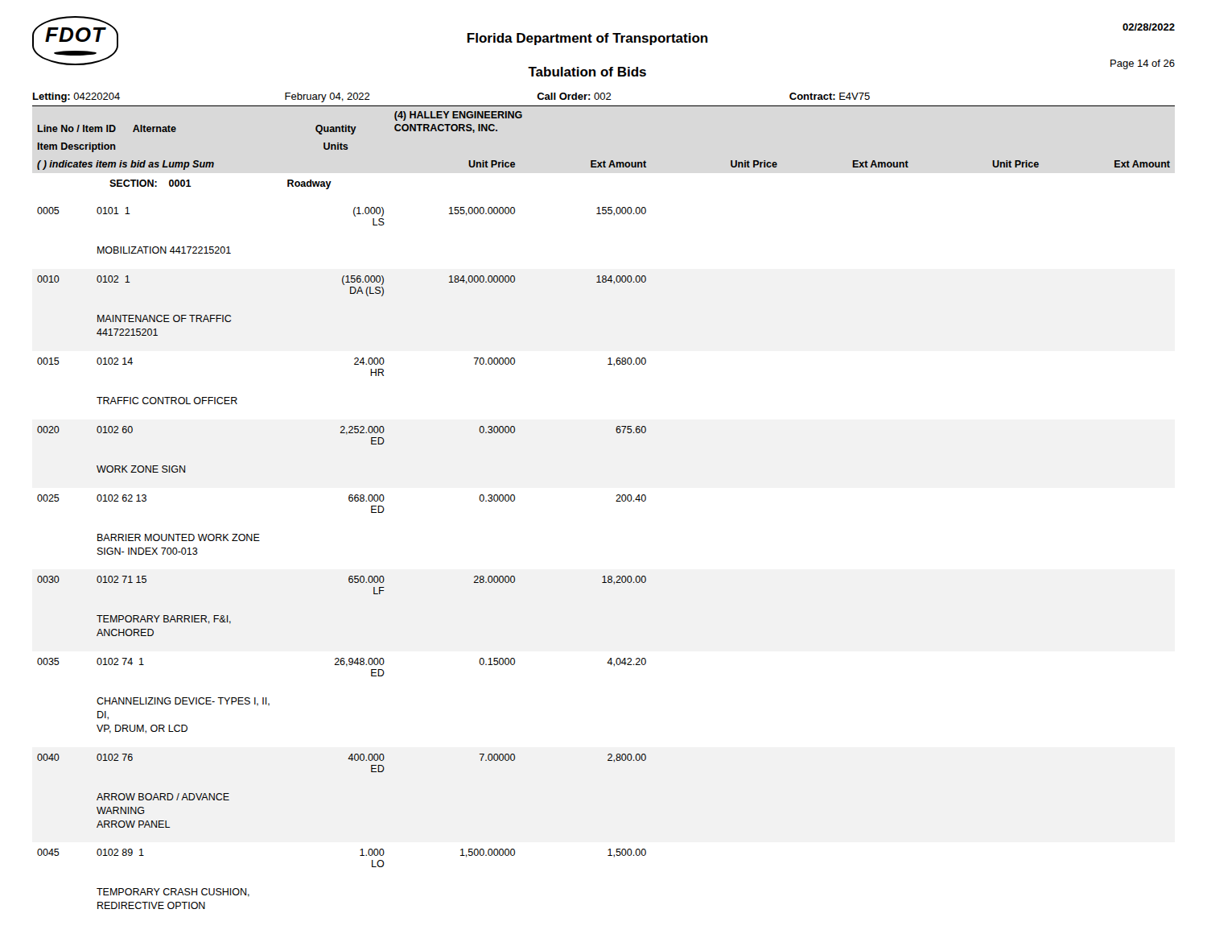FDOT
Florida Department of Transportation
Tabulation of Bids
02/28/2022
Page 14 of 26
Letting: 04220204
February 04, 2022
Call Order: 002
Contract: E4V75
| Line No / Item ID Alternate | Quantity | (4) HALLEY ENGINEERING CONTRACTORS, INC. | | |
| --- | --- | --- | --- | --- |
| Item Description | Units | | | |
| ( ) indicates item is bid as Lump Sum | | Unit Price | Ext Amount | Unit Price | Ext Amount | Unit Price | Ext Amount |
| SECTION: 0001 | Roadway |
| 0005 | 0101 1 | | (1.000) LS | 155,000.00000 | 155,000.00 | | | | |
| | MOBILIZATION 44172215201 | | | | | | | |
| 0010 | 0102 1 | | (156.000) DA (LS) | 184,000.00000 | 184,000.00 | | | | |
| | MAINTENANCE OF TRAFFIC 44172215201 | | | | | | | |
| 0015 | 0102 14 | | 24.000 HR | 70.00000 | 1,680.00 | | | | |
| | TRAFFIC CONTROL OFFICER | | | | | | | |
| 0020 | 0102 60 | | 2,252.000 ED | 0.30000 | 675.60 | | | | |
| | WORK ZONE SIGN | | | | | | | |
| 0025 | 0102 62 13 | | 668.000 ED | 0.30000 | 200.40 | | | | |
| | BARRIER MOUNTED WORK ZONE SIGN- INDEX 700-013 | | | | | | | |
| 0030 | 0102 71 15 | | 650.000 LF | 28.00000 | 18,200.00 | | | | |
| | TEMPORARY BARRIER, F&I, ANCHORED | | | | | | | |
| 0035 | 0102 74 1 | | 26,948.000 ED | 0.15000 | 4,042.20 | | | | |
| | CHANNELIZING DEVICE- TYPES I, II, DI, VP, DRUM, OR LCD | | | | | | | |
| 0040 | 0102 76 | | 400.000 ED | 7.00000 | 2,800.00 | | | | |
| | ARROW BOARD / ADVANCE WARNING ARROW PANEL | | | | | | | |
| 0045 | 0102 89 1 | | 1.000 LO | 1,500.00000 | 1,500.00 | | | | |
| | TEMPORARY CRASH CUSHION, REDIRECTIVE OPTION | | | | | | | |